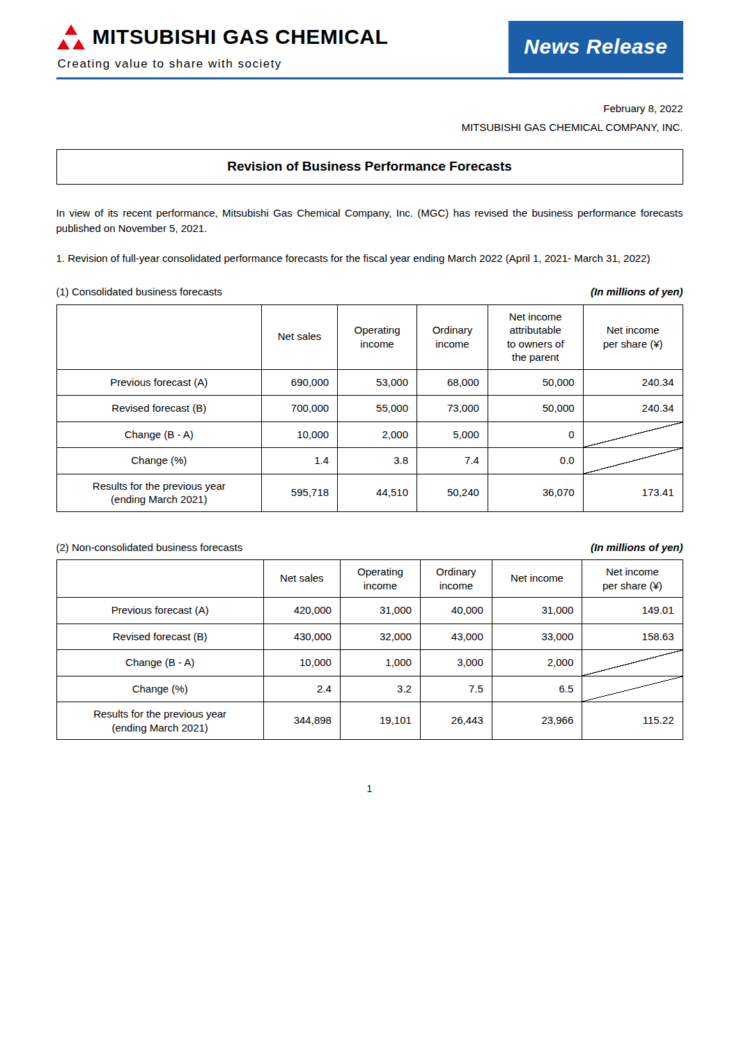MITSUBISHI GAS CHEMICAL
Creating value to share with society
News Release
February 8, 2022
MITSUBISHI GAS CHEMICAL COMPANY, INC.
Revision of Business Performance Forecasts
In view of its recent performance, Mitsubishi Gas Chemical Company, Inc. (MGC) has revised the business performance forecasts published on November 5, 2021.
1. Revision of full-year consolidated performance forecasts for the fiscal year ending March 2022 (April 1, 2021- March 31, 2022)
(1) Consolidated business forecasts (In millions of yen)
| | Net sales | Operating income | Ordinary income | Net income attributable to owners of the parent | Net income per share (¥) |
| --- | --- | --- | --- | --- | --- |
| Previous forecast (A) | 690,000 | 53,000 | 68,000 | 50,000 | 240.34 |
| Revised forecast (B) | 700,000 | 55,000 | 73,000 | 50,000 | 240.34 |
| Change (B - A) | 10,000 | 2,000 | 5,000 | 0 | |
| Change (%) | 1.4 | 3.8 | 7.4 | 0.0 | |
| Results for the previous year (ending March 2021) | 595,718 | 44,510 | 50,240 | 36,070 | 173.41 |
(2) Non-consolidated business forecasts (In millions of yen)
| | Net sales | Operating income | Ordinary income | Net income | Net income per share (¥) |
| --- | --- | --- | --- | --- | --- |
| Previous forecast (A) | 420,000 | 31,000 | 40,000 | 31,000 | 149.01 |
| Revised forecast (B) | 430,000 | 32,000 | 43,000 | 33,000 | 158.63 |
| Change (B - A) | 10,000 | 1,000 | 3,000 | 2,000 | |
| Change (%) | 2.4 | 3.2 | 7.5 | 6.5 | |
| Results for the previous year (ending March 2021) | 344,898 | 19,101 | 26,443 | 23,966 | 115.22 |
1